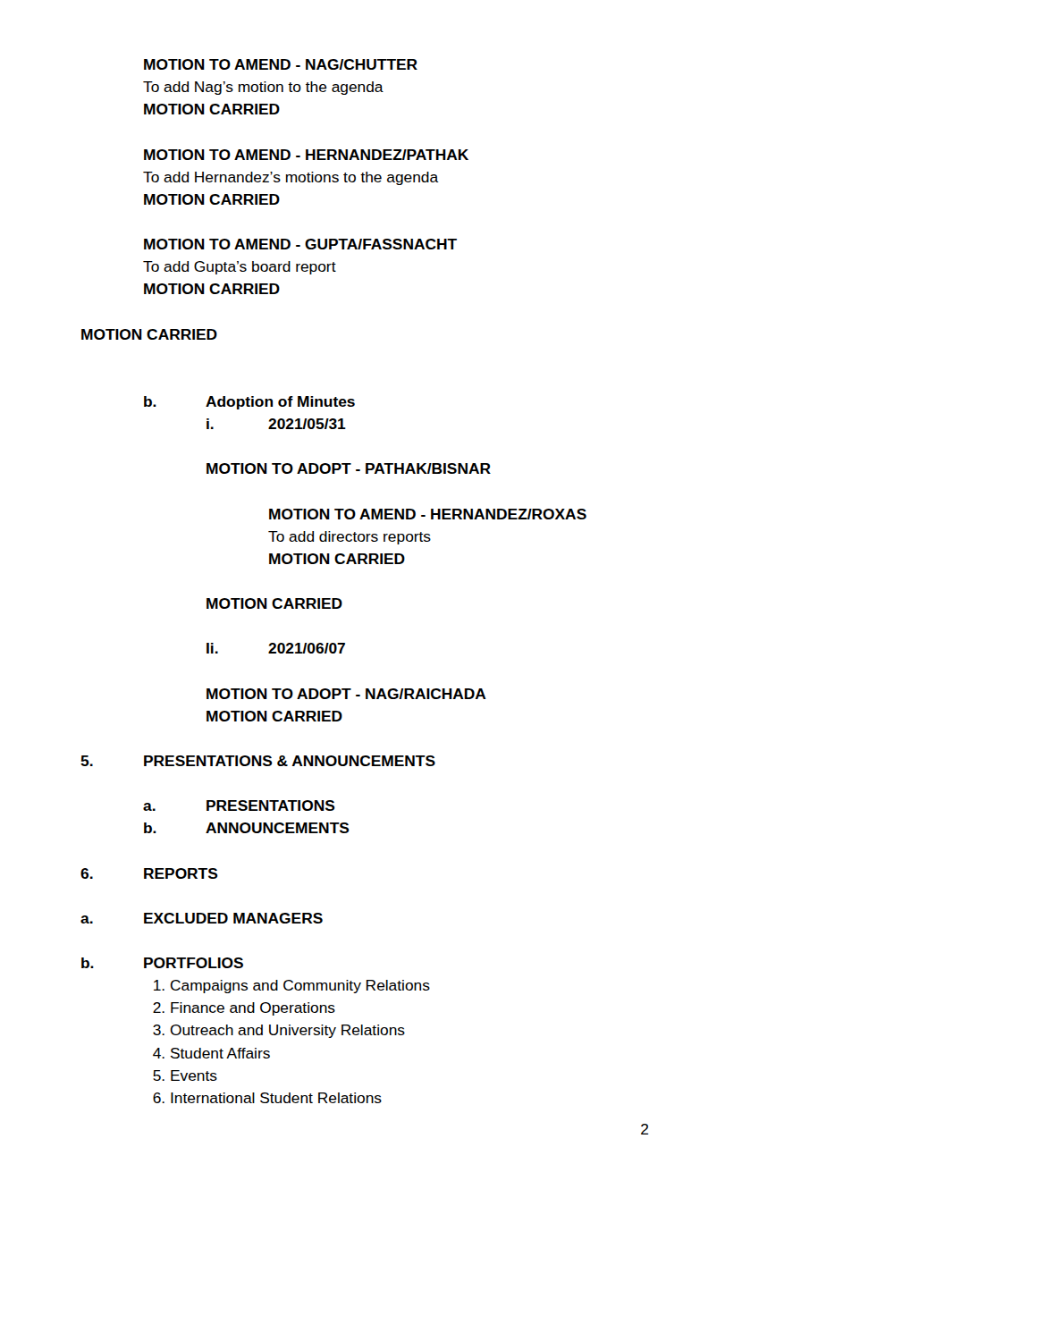MOTION TO AMEND - NAG/CHUTTER
To add Nag’s motion to the agenda
MOTION CARRIED
MOTION TO AMEND - HERNANDEZ/PATHAK
To add Hernandez’s motions to the agenda
MOTION CARRIED
MOTION TO AMEND - GUPTA/FASSNACHT
To add Gupta’s board report
MOTION CARRIED
MOTION CARRIED
b. Adoption of Minutes
i. 2021/05/31
MOTION TO ADOPT - PATHAK/BISNAR
MOTION TO AMEND - HERNANDEZ/ROXAS
To add directors reports
MOTION CARRIED
MOTION CARRIED
Ii. 2021/06/07
MOTION TO ADOPT - NAG/RAICHADA
MOTION CARRIED
5. PRESENTATIONS & ANNOUNCEMENTS
a. PRESENTATIONS
b. ANNOUNCEMENTS
6. REPORTS
a. EXCLUDED MANAGERS
b. PORTFOLIOS
Campaigns and Community Relations
Finance and Operations
Outreach and University Relations
Student Affairs
Events
International Student Relations
2